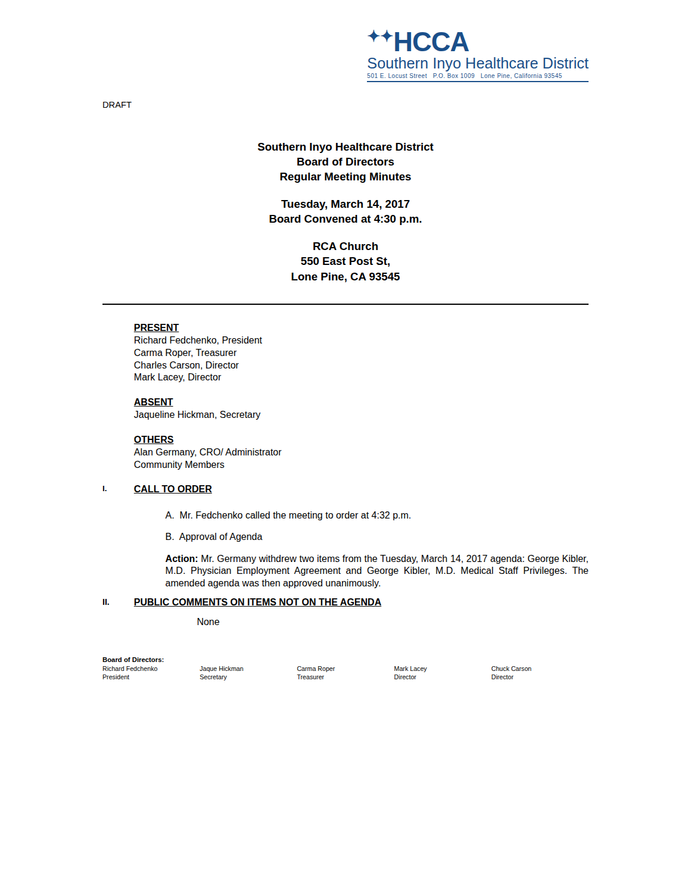✦✦HCCA
Southern Inyo Healthcare District
501 E. Locust Street P.O. Box 1009 Lone Pine, California 93545
DRAFT
Southern Inyo Healthcare District
Board of Directors
Regular Meeting Minutes
Tuesday, March 14, 2017
Board Convened at 4:30 p.m.
RCA Church
550 East Post St,
Lone Pine, CA 93545
PRESENT
Richard Fedchenko, President
Carma Roper, Treasurer
Charles Carson, Director
Mark Lacey, Director
ABSENT
Jaqueline Hickman, Secretary
OTHERS
Alan Germany, CRO/ Administrator
Community Members
| I. | CALL TO ORDER |
| | A. Mr. Fedchenko called the meeting to order at 4:32 p.m. B. Approval of Agenda Action: Mr. Germany withdrew two items from the Tuesday, March 14, 2017 agenda: George Kibler, M.D. Physician Employment Agreement and George Kibler, M.D. Medical Staff Privileges. The amended agenda was then approved unanimously. |
| II. | PUBLIC COMMENTS ON ITEMS NOT ON THE AGENDA |
| | None |
Board of Directors:
| Richard Fedchenko | Jaque Hickman | Carma Roper | Mark Lacey | Chuck Carson |
| President | Secretary | Treasurer | Director | Director |